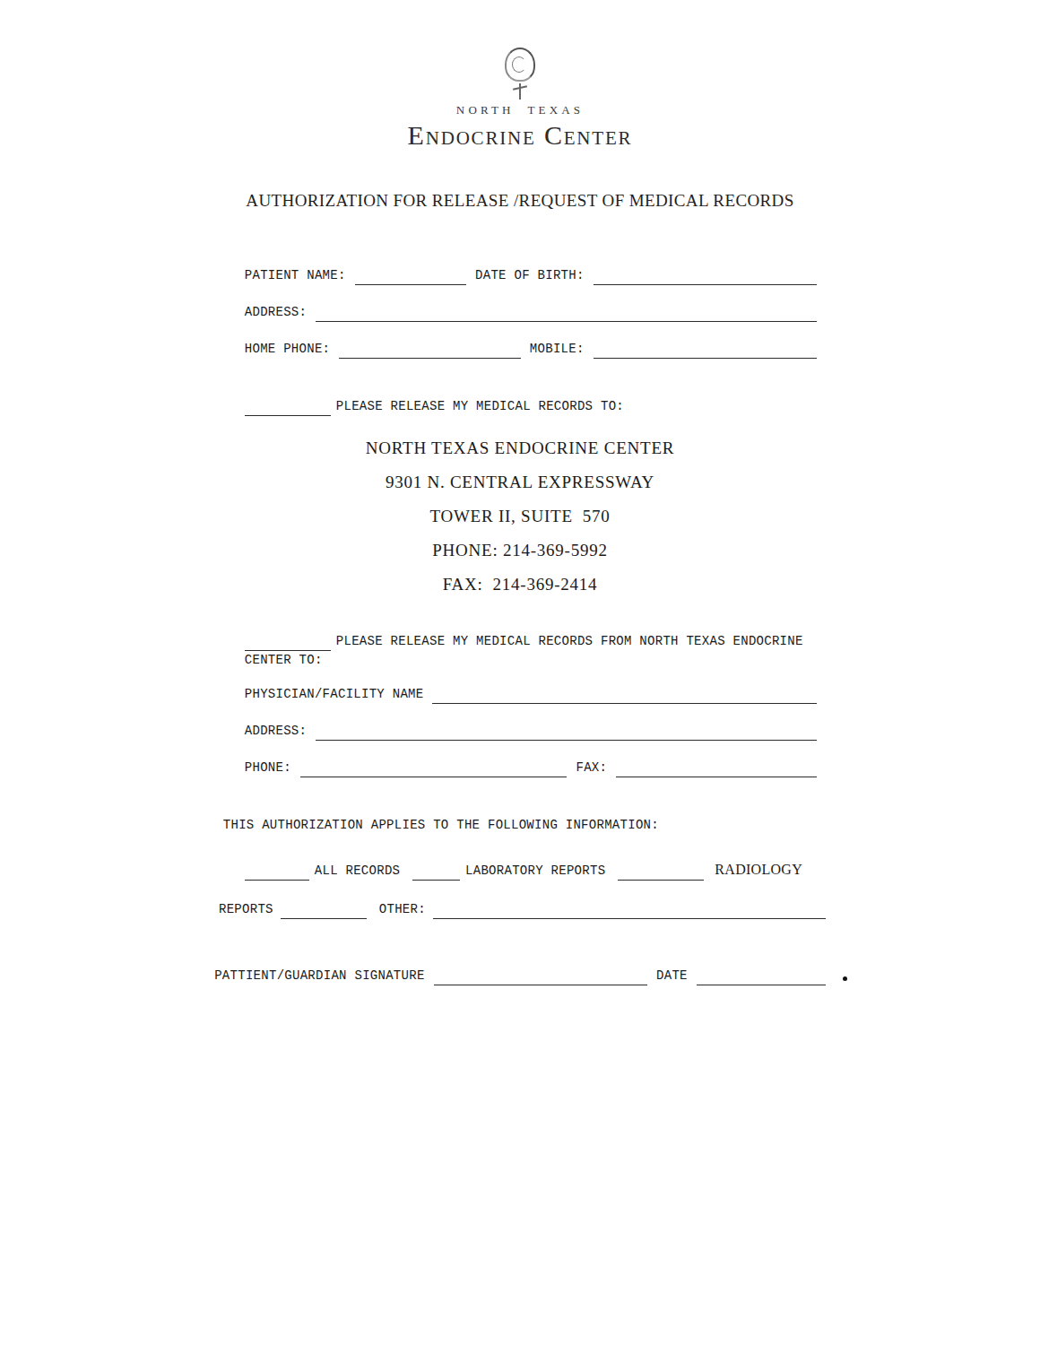North Texas
Endocrine Center
AUTHORIZATION FOR RELEASE /REQUEST OF MEDICAL RECORDS
Patient Name: Date of Birth:
Address:
Home Phone: Mobile:
Please release my medical records to:
NORTH TEXAS ENDOCRINE CENTER
9301 N. CENTRAL EXPRESSWAY
TOWER II, SUITE 570
PHONE: 214-369-5992
FAX: 214-369-2414
Please release my medical records from North Texas Endocrine Center to:
Physician/Facility Name
Address:
Phone: Fax:
This authorization applies to the following information:
All Records Laboratory Reports RADIOLOGY
Reports Other:
Pattient/Guardian Signature Date